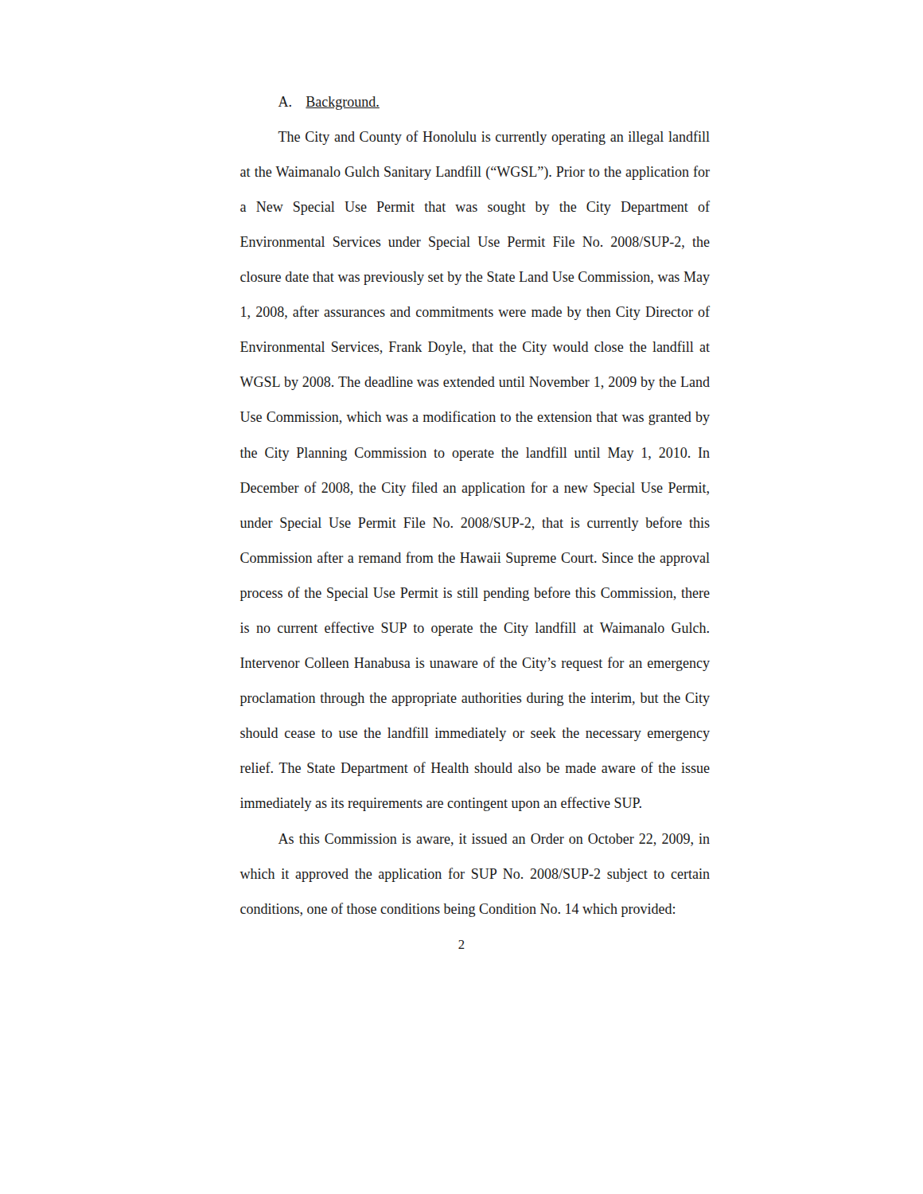A. Background.
The City and County of Honolulu is currently operating an illegal landfill at the Waimanalo Gulch Sanitary Landfill (“WGSL”). Prior to the application for a New Special Use Permit that was sought by the City Department of Environmental Services under Special Use Permit File No. 2008/SUP-2, the closure date that was previously set by the State Land Use Commission, was May 1, 2008, after assurances and commitments were made by then City Director of Environmental Services, Frank Doyle, that the City would close the landfill at WGSL by 2008. The deadline was extended until November 1, 2009 by the Land Use Commission, which was a modification to the extension that was granted by the City Planning Commission to operate the landfill until May 1, 2010. In December of 2008, the City filed an application for a new Special Use Permit, under Special Use Permit File No. 2008/SUP-2, that is currently before this Commission after a remand from the Hawaii Supreme Court. Since the approval process of the Special Use Permit is still pending before this Commission, there is no current effective SUP to operate the City landfill at Waimanalo Gulch. Intervenor Colleen Hanabusa is unaware of the City’s request for an emergency proclamation through the appropriate authorities during the interim, but the City should cease to use the landfill immediately or seek the necessary emergency relief. The State Department of Health should also be made aware of the issue immediately as its requirements are contingent upon an effective SUP.
As this Commission is aware, it issued an Order on October 22, 2009, in which it approved the application for SUP No. 2008/SUP-2 subject to certain conditions, one of those conditions being Condition No. 14 which provided:
2